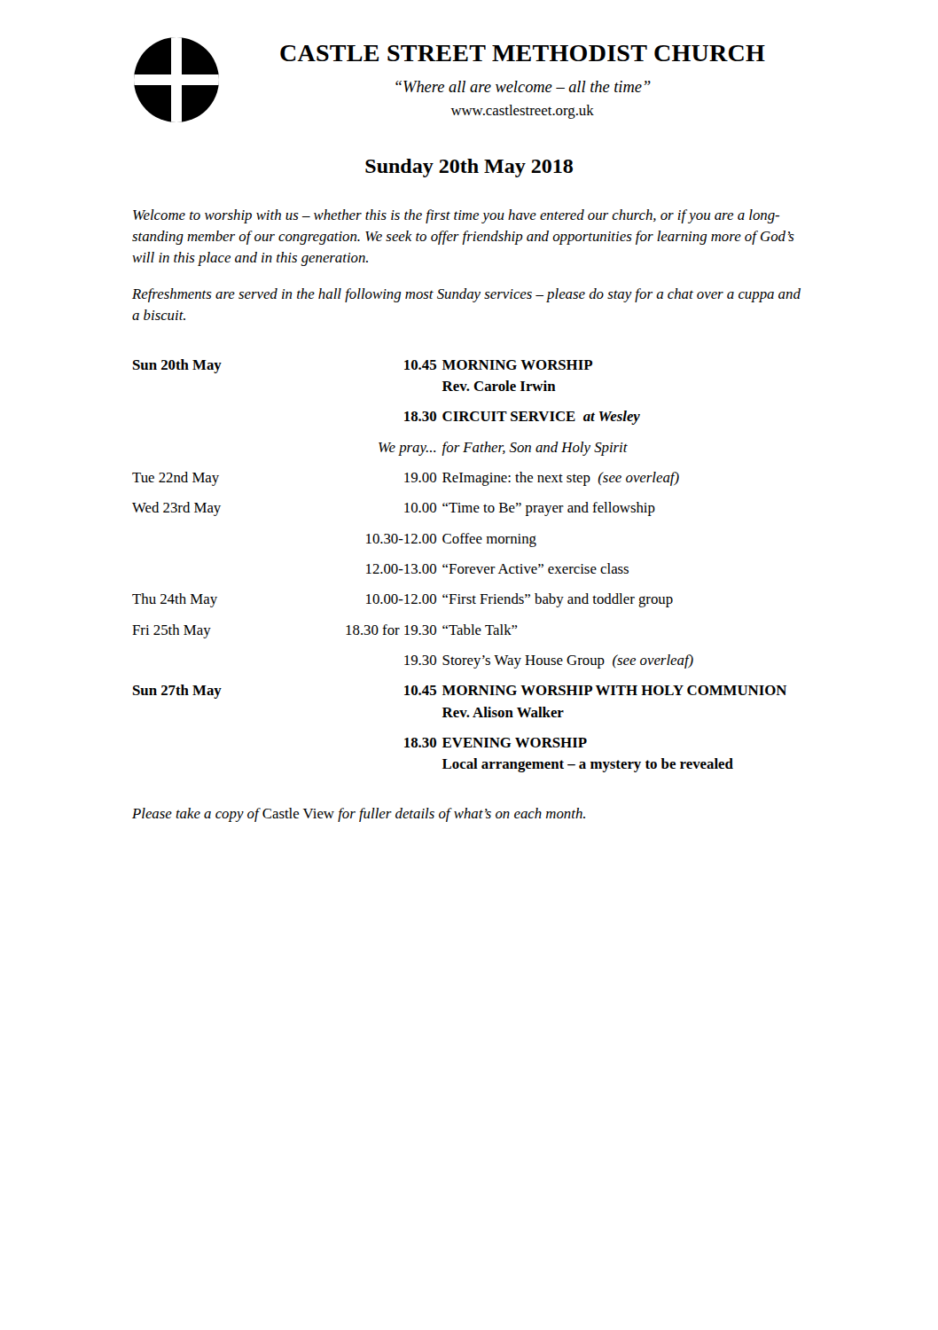CASTLE STREET METHODIST CHURCH
“Where all are welcome – all the time”
www.castlestreet.org.uk
Sunday 20th May 2018
Welcome to worship with us – whether this is the first time you have entered our church, or if you are a long-standing member of our congregation. We seek to offer friendship and opportunities for learning more of God’s will in this place and in this generation.
Refreshments are served in the hall following most Sunday services – please do stay for a chat over a cuppa and a biscuit.
| Sun 20th May | 10.45 | MORNING WORSHIP Rev. Carole Irwin |
| | 18.30 | CIRCUIT SERVICE at Wesley |
| | We pray... | for Father, Son and Holy Spirit |
| Tue 22nd May | 19.00 | ReImagine: the next step (see overleaf) |
| Wed 23rd May | 10.00 | “Time to Be” prayer and fellowship |
| | 10.30-12.00 | Coffee morning |
| | 12.00-13.00 | “Forever Active” exercise class |
| Thu 24th May | 10.00-12.00 | “First Friends” baby and toddler group |
| Fri 25th May | 18.30 for 19.30 | “Table Talk” |
| | 19.30 | Storey’s Way House Group (see overleaf) |
| Sun 27th May | 10.45 | MORNING WORSHIP WITH HOLY COMMUNION Rev. Alison Walker |
| | 18.30 | EVENING WORSHIP Local arrangement – a mystery to be revealed |
Please take a copy of Castle View for fuller details of what’s on each month.